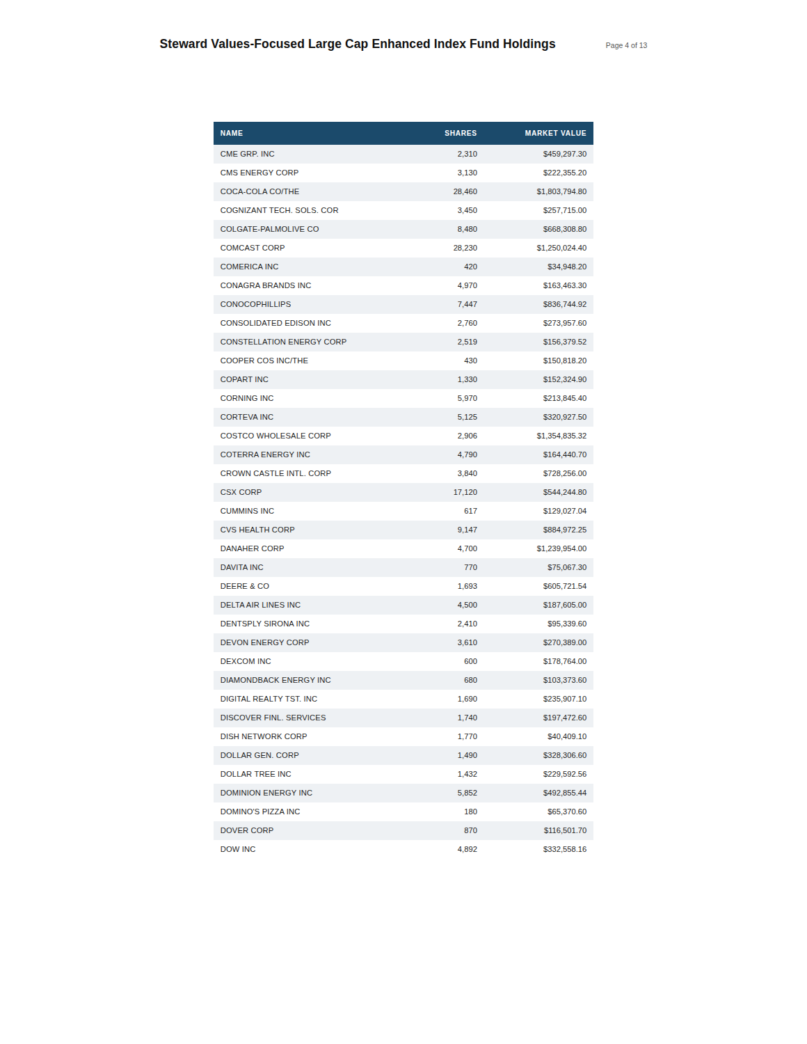Steward Values-Focused Large Cap Enhanced Index Fund Holdings
Page 4 of 13
| Name | Shares | Market Value |
| --- | --- | --- |
| CME GRP. INC | 2,310 | $459,297.30 |
| CMS ENERGY CORP | 3,130 | $222,355.20 |
| COCA-COLA CO/THE | 28,460 | $1,803,794.80 |
| COGNIZANT TECH. SOLS. COR | 3,450 | $257,715.00 |
| COLGATE-PALMOLIVE CO | 8,480 | $668,308.80 |
| COMCAST CORP | 28,230 | $1,250,024.40 |
| COMERICA INC | 420 | $34,948.20 |
| CONAGRA BRANDS INC | 4,970 | $163,463.30 |
| CONOCOPHILLIPS | 7,447 | $836,744.92 |
| CONSOLIDATED EDISON INC | 2,760 | $273,957.60 |
| CONSTELLATION ENERGY CORP | 2,519 | $156,379.52 |
| COOPER COS INC/THE | 430 | $150,818.20 |
| COPART INC | 1,330 | $152,324.90 |
| CORNING INC | 5,970 | $213,845.40 |
| CORTEVA INC | 5,125 | $320,927.50 |
| COSTCO WHOLESALE CORP | 2,906 | $1,354,835.32 |
| COTERRA ENERGY INC | 4,790 | $164,440.70 |
| CROWN CASTLE INTL. CORP | 3,840 | $728,256.00 |
| CSX CORP | 17,120 | $544,244.80 |
| CUMMINS INC | 617 | $129,027.04 |
| CVS HEALTH CORP | 9,147 | $884,972.25 |
| DANAHER CORP | 4,700 | $1,239,954.00 |
| DAVITA INC | 770 | $75,067.30 |
| DEERE & CO | 1,693 | $605,721.54 |
| DELTA AIR LINES INC | 4,500 | $187,605.00 |
| DENTSPLY SIRONA INC | 2,410 | $95,339.60 |
| DEVON ENERGY CORP | 3,610 | $270,389.00 |
| DEXCOM INC | 600 | $178,764.00 |
| DIAMONDBACK ENERGY INC | 680 | $103,373.60 |
| DIGITAL REALTY TST. INC | 1,690 | $235,907.10 |
| DISCOVER FINL. SERVICES | 1,740 | $197,472.60 |
| DISH NETWORK CORP | 1,770 | $40,409.10 |
| DOLLAR GEN. CORP | 1,490 | $328,306.60 |
| DOLLAR TREE INC | 1,432 | $229,592.56 |
| DOMINION ENERGY INC | 5,852 | $492,855.44 |
| DOMINO'S PIZZA INC | 180 | $65,370.60 |
| DOVER CORP | 870 | $116,501.70 |
| DOW INC | 4,892 | $332,558.16 |